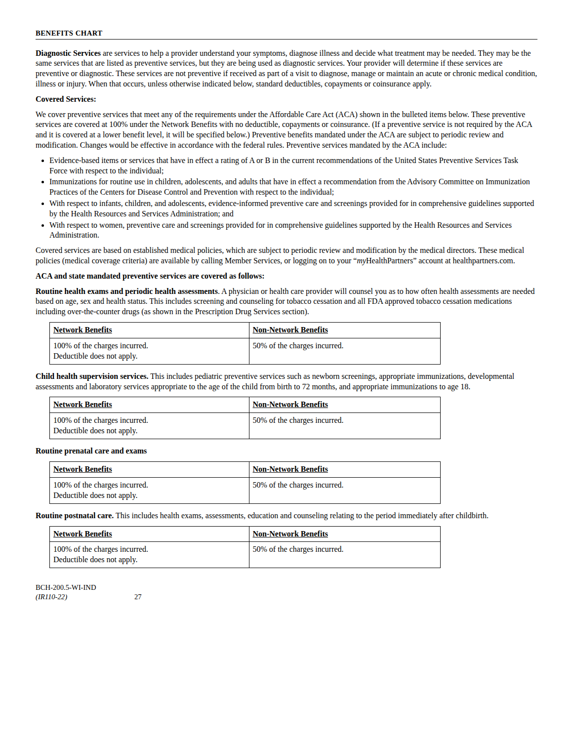BENEFITS CHART
Diagnostic Services are services to help a provider understand your symptoms, diagnose illness and decide what treatment may be needed. They may be the same services that are listed as preventive services, but they are being used as diagnostic services. Your provider will determine if these services are preventive or diagnostic. These services are not preventive if received as part of a visit to diagnose, manage or maintain an acute or chronic medical condition, illness or injury. When that occurs, unless otherwise indicated below, standard deductibles, copayments or coinsurance apply.
Covered Services:
We cover preventive services that meet any of the requirements under the Affordable Care Act (ACA) shown in the bulleted items below. These preventive services are covered at 100% under the Network Benefits with no deductible, copayments or coinsurance. (If a preventive service is not required by the ACA and it is covered at a lower benefit level, it will be specified below.) Preventive benefits mandated under the ACA are subject to periodic review and modification. Changes would be effective in accordance with the federal rules. Preventive services mandated by the ACA include:
Evidence-based items or services that have in effect a rating of A or B in the current recommendations of the United States Preventive Services Task Force with respect to the individual;
Immunizations for routine use in children, adolescents, and adults that have in effect a recommendation from the Advisory Committee on Immunization Practices of the Centers for Disease Control and Prevention with respect to the individual;
With respect to infants, children, and adolescents, evidence-informed preventive care and screenings provided for in comprehensive guidelines supported by the Health Resources and Services Administration; and
With respect to women, preventive care and screenings provided for in comprehensive guidelines supported by the Health Resources and Services Administration.
Covered services are based on established medical policies, which are subject to periodic review and modification by the medical directors. These medical policies (medical coverage criteria) are available by calling Member Services, or logging on to your “my HealthPartners” account at healthpartners.com.
ACA and state mandated preventive services are covered as follows:
Routine health exams and periodic health assessments. A physician or health care provider will counsel you as to how often health assessments are needed based on age, sex and health status. This includes screening and counseling for tobacco cessation and all FDA approved tobacco cessation medications including over-the-counter drugs (as shown in the Prescription Drug Services section).
| Network Benefits | Non-Network Benefits |
| --- | --- |
| 100% of the charges incurred. Deductible does not apply. | 50% of the charges incurred. |
Child health supervision services. This includes pediatric preventive services such as newborn screenings, appropriate immunizations, developmental assessments and laboratory services appropriate to the age of the child from birth to 72 months, and appropriate immunizations to age 18.
| Network Benefits | Non-Network Benefits |
| --- | --- |
| 100% of the charges incurred. Deductible does not apply. | 50% of the charges incurred. |
Routine prenatal care and exams
| Network Benefits | Non-Network Benefits |
| --- | --- |
| 100% of the charges incurred. Deductible does not apply. | 50% of the charges incurred. |
Routine postnatal care. This includes health exams, assessments, education and counseling relating to the period immediately after childbirth.
| Network Benefits | Non-Network Benefits |
| --- | --- |
| 100% of the charges incurred. Deductible does not apply. | 50% of the charges incurred. |
BCH-200.5-WI-IND
(IR110-22) 27